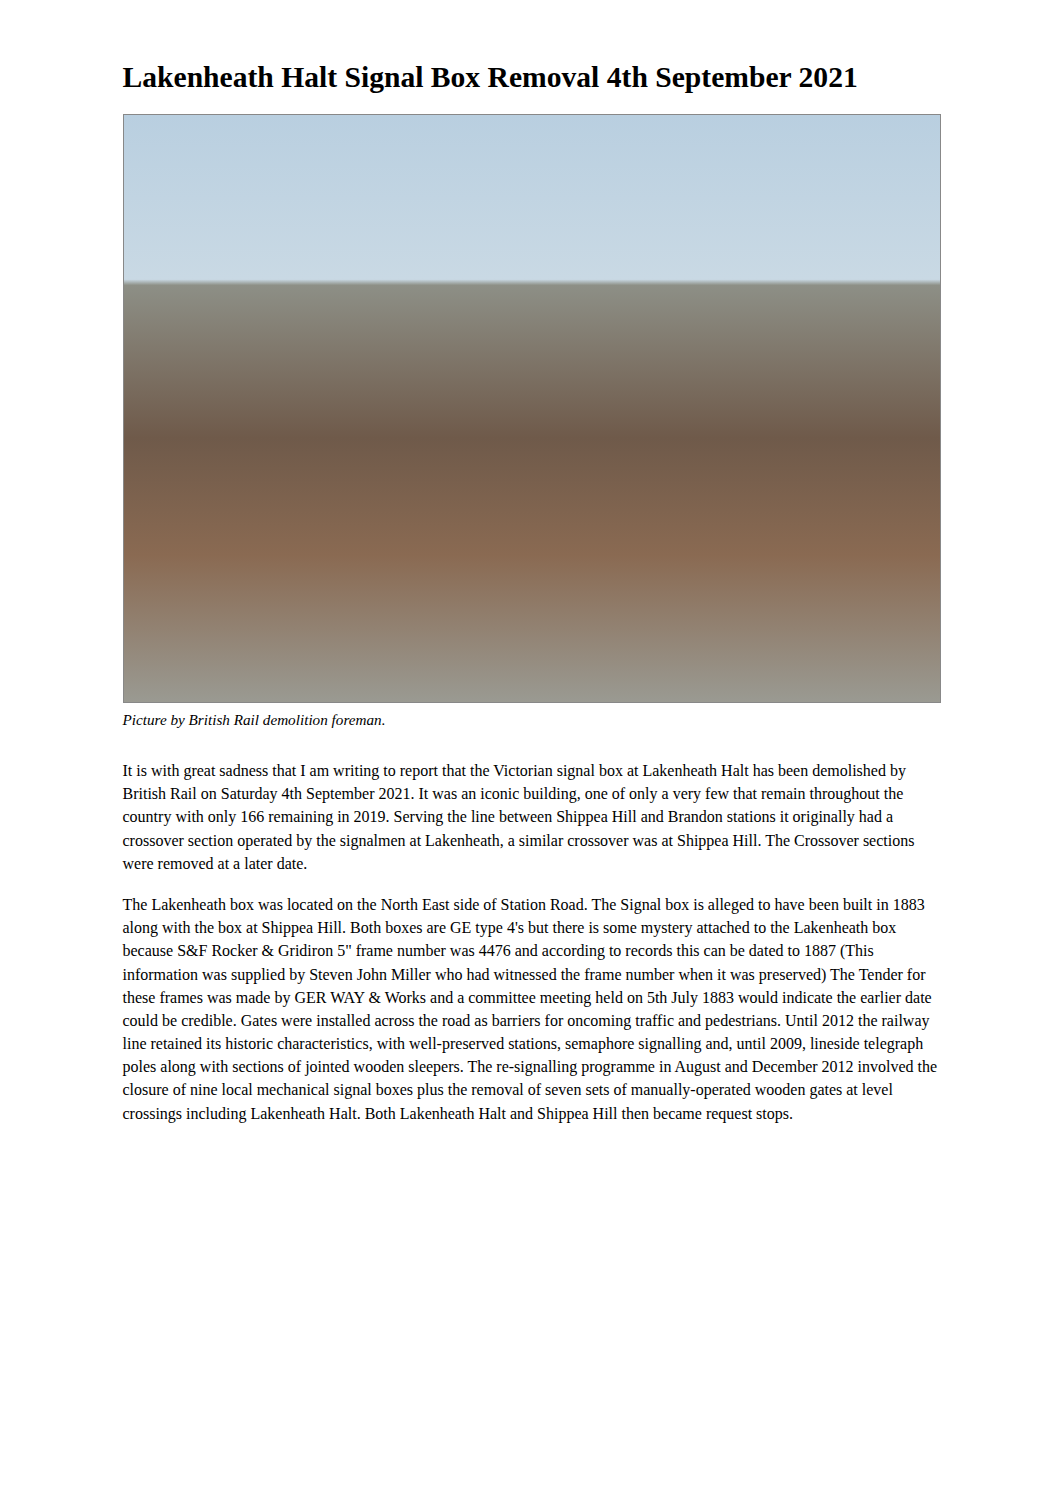Lakenheath Halt Signal Box Removal 4th September 2021
Picture by British Rail demolition foreman.
It is with great sadness that I am writing to report that the Victorian signal box at Lakenheath Halt has been demolished by British Rail on Saturday 4th September 2021. It was an iconic building, one of only a very few that remain throughout the country with only 166 remaining in 2019. Serving the line between Shippea Hill and Brandon stations it originally had a crossover section operated by the signalmen at Lakenheath, a similar crossover was at Shippea Hill. The Crossover sections were removed at a later date.
The Lakenheath box was located on the North East side of Station Road. The Signal box is alleged to have been built in 1883 along with the box at Shippea Hill. Both boxes are GE type 4's but there is some mystery attached to the Lakenheath box because S&F Rocker & Gridiron 5" frame number was 4476 and according to records this can be dated to 1887 (This information was supplied by Steven John Miller who had witnessed the frame number when it was preserved) The Tender for these frames was made by GER WAY & Works and a committee meeting held on 5th July 1883 would indicate the earlier date could be credible. Gates were installed across the road as barriers for oncoming traffic and pedestrians. Until 2012 the railway line retained its historic characteristics, with well-preserved stations, semaphore signalling and, until 2009, lineside telegraph poles along with sections of jointed wooden sleepers. The re-signalling programme in August and December 2012 involved the closure of nine local mechanical signal boxes plus the removal of seven sets of manually-operated wooden gates at level crossings including Lakenheath Halt. Both Lakenheath Halt and Shippea Hill then became request stops.